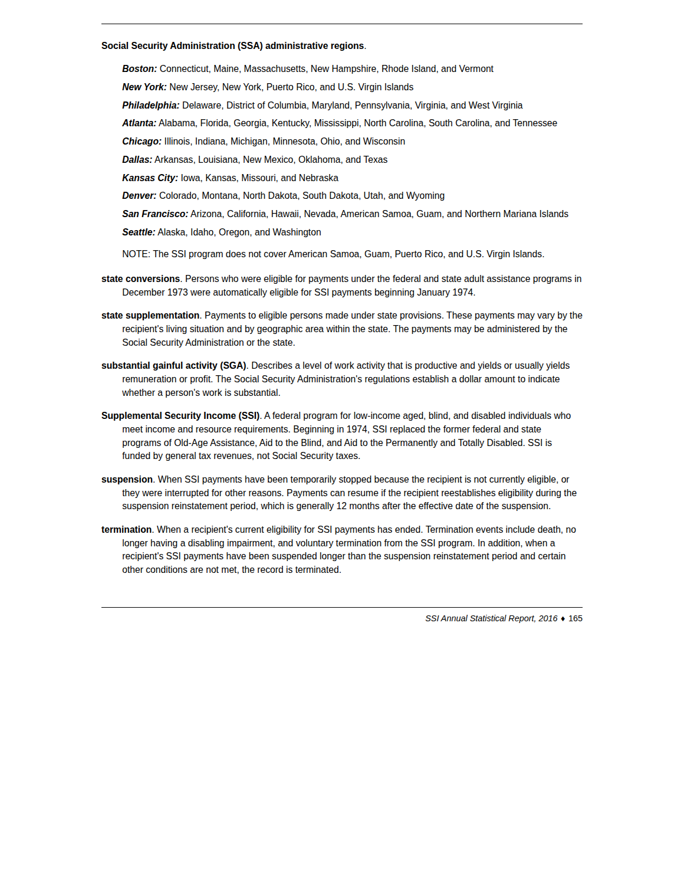Social Security Administration (SSA) administrative regions.
Boston: Connecticut, Maine, Massachusetts, New Hampshire, Rhode Island, and Vermont
New York: New Jersey, New York, Puerto Rico, and U.S. Virgin Islands
Philadelphia: Delaware, District of Columbia, Maryland, Pennsylvania, Virginia, and West Virginia
Atlanta: Alabama, Florida, Georgia, Kentucky, Mississippi, North Carolina, South Carolina, and Tennessee
Chicago: Illinois, Indiana, Michigan, Minnesota, Ohio, and Wisconsin
Dallas: Arkansas, Louisiana, New Mexico, Oklahoma, and Texas
Kansas City: Iowa, Kansas, Missouri, and Nebraska
Denver: Colorado, Montana, North Dakota, South Dakota, Utah, and Wyoming
San Francisco: Arizona, California, Hawaii, Nevada, American Samoa, Guam, and Northern Mariana Islands
Seattle: Alaska, Idaho, Oregon, and Washington
NOTE: The SSI program does not cover American Samoa, Guam, Puerto Rico, and U.S. Virgin Islands.
state conversions. Persons who were eligible for payments under the federal and state adult assistance programs in December 1973 were automatically eligible for SSI payments beginning January 1974.
state supplementation. Payments to eligible persons made under state provisions. These payments may vary by the recipient's living situation and by geographic area within the state. The payments may be administered by the Social Security Administration or the state.
substantial gainful activity (SGA). Describes a level of work activity that is productive and yields or usually yields remuneration or profit. The Social Security Administration's regulations establish a dollar amount to indicate whether a person's work is substantial.
Supplemental Security Income (SSI). A federal program for low-income aged, blind, and disabled individuals who meet income and resource requirements. Beginning in 1974, SSI replaced the former federal and state programs of Old-Age Assistance, Aid to the Blind, and Aid to the Permanently and Totally Disabled. SSI is funded by general tax revenues, not Social Security taxes.
suspension. When SSI payments have been temporarily stopped because the recipient is not currently eligible, or they were interrupted for other reasons. Payments can resume if the recipient reestablishes eligibility during the suspension reinstatement period, which is generally 12 months after the effective date of the suspension.
termination. When a recipient's current eligibility for SSI payments has ended. Termination events include death, no longer having a disabling impairment, and voluntary termination from the SSI program. In addition, when a recipient's SSI payments have been suspended longer than the suspension reinstatement period and certain other conditions are not met, the record is terminated.
SSI Annual Statistical Report, 2016♦165